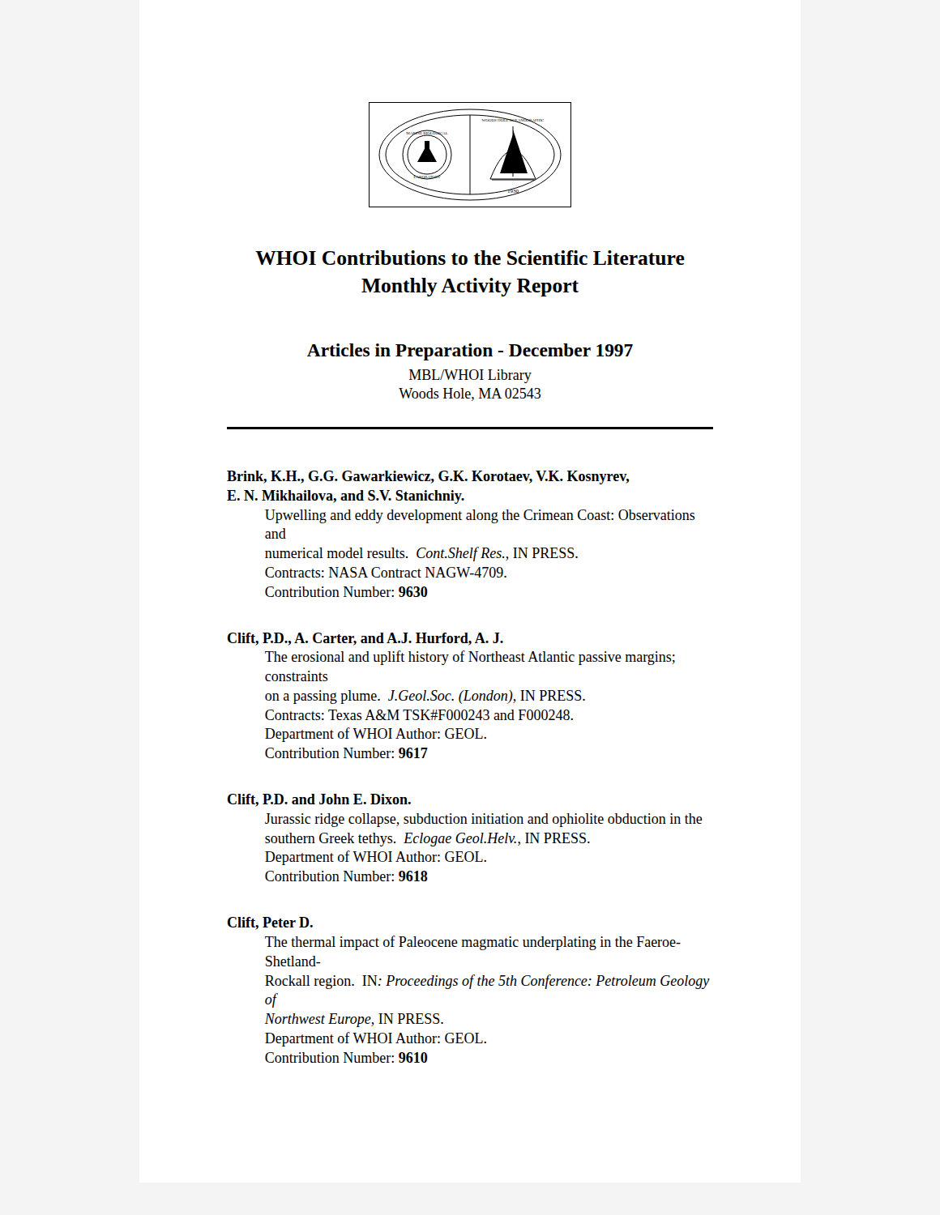MARINE BIOLOGICAL LABORATORY 1930 WOODS HOLE OCEANOGRAPHIC
WHOI Contributions to the Scientific Literature
Monthly Activity Report
Articles in Preparation - December 1997
MBL/WHOI Library
Woods Hole, MA 02543
Brink, K.H., G.G. Gawarkiewicz, G.K. Korotaev, V.K. Kosnyrev,
E. N. Mikhailova, and S.V. Stanichniy.
Upwelling and eddy development along the Crimean Coast: Observations and numerical model results. Cont.Shelf Res., IN PRESS. Contracts: NASA Contract NAGW-4709. Contribution Number: 9630
Clift, P.D., A. Carter, and A.J. Hurford, A. J.
The erosional and uplift history of Northeast Atlantic passive margins; constraints on a passing plume. J.Geol.Soc. (London), IN PRESS. Contracts: Texas A&M TSK#F000243 and F000248. Department of WHOI Author: GEOL. Contribution Number: 9617
Clift, P.D. and John E. Dixon.
Jurassic ridge collapse, subduction initiation and ophiolite obduction in the southern Greek tethys. Eclogae Geol.Helv., IN PRESS. Department of WHOI Author: GEOL. Contribution Number: 9618
Clift, Peter D.
The thermal impact of Paleocene magmatic underplating in the Faeroe-Shetland- Rockall region. IN: Proceedings of the 5th Conference: Petroleum Geology of Northwest Europe, IN PRESS. Department of WHOI Author: GEOL. Contribution Number: 9610